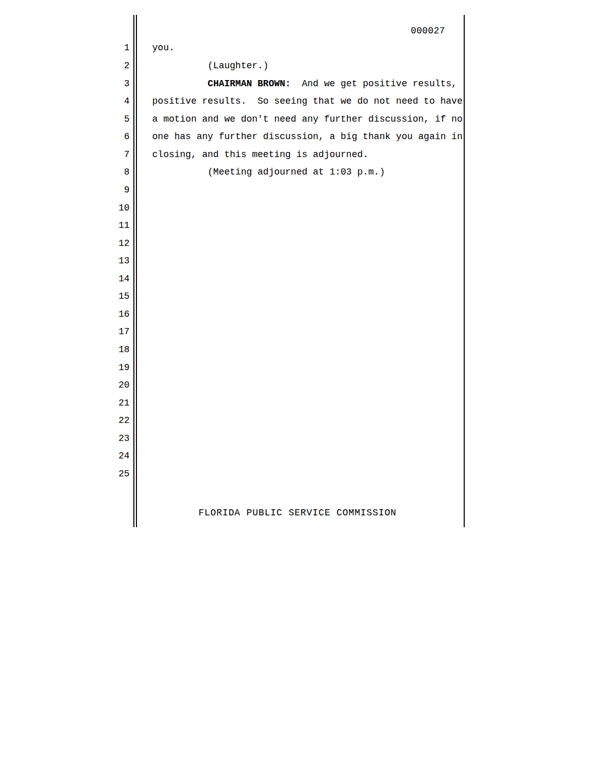000027
1
2
3
4
5
6
7
8
9
10
11
12
13
14
15
16
17
18
19
20
21
22
23
24
25
you.
(Laughter.)
CHAIRMAN BROWN: And we get positive results,
positive results. So seeing that we do not need to have
a motion and we don't need any further discussion, if no
one has any further discussion, a big thank you again in
closing, and this meeting is adjourned.
(Meeting adjourned at 1:03 p.m.)
FLORIDA PUBLIC SERVICE COMMISSION